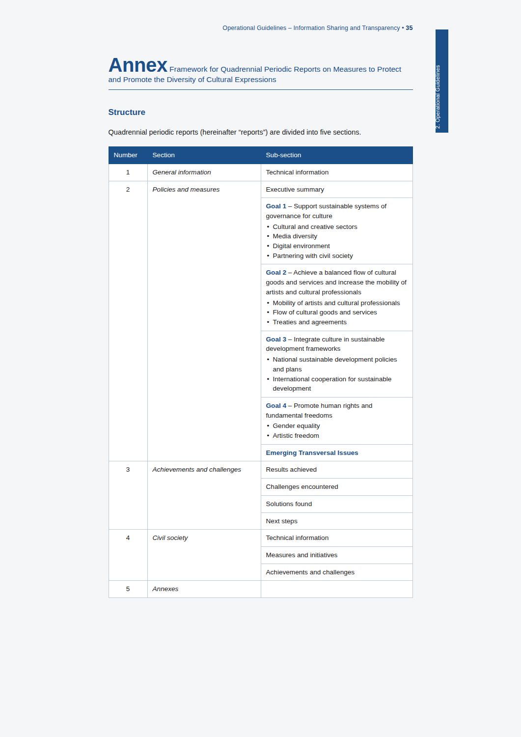2. Operational Guidelines
Operational Guidelines – Information Sharing and Transparency • 35
Annex Framework for Quadrennial Periodic Reports on Measures to Protect and Promote the Diversity of Cultural Expressions
Structure
Quadrennial periodic reports (hereinafter “reports”) are divided into five sections.
| Number | Section | Sub-section |
| --- | --- | --- |
| 1 | General information | Technical information |
| 2 | Policies and measures | Executive summary |
| Goal 1 – Support sustainable systems of governance for culture Cultural and creative sectors Media diversity Digital environment Partnering with civil society |
| Goal 2 – Achieve a balanced flow of cultural goods and services and increase the mobility of artists and cultural professionals Mobility of artists and cultural professionals Flow of cultural goods and services Treaties and agreements |
| Goal 3 – Integrate culture in sustainable development frameworks National sustainable development policies and plans International cooperation for sustainable development |
| Goal 4 – Promote human rights and fundamental freedoms Gender equality Artistic freedom |
| Emerging Transversal Issues |
| 3 | Achievements and challenges | Results achieved |
| Challenges encountered |
| Solutions found |
| Next steps |
| 4 | Civil society | Technical information |
| Measures and initiatives |
| Achievements and challenges |
| 5 | Annexes | |